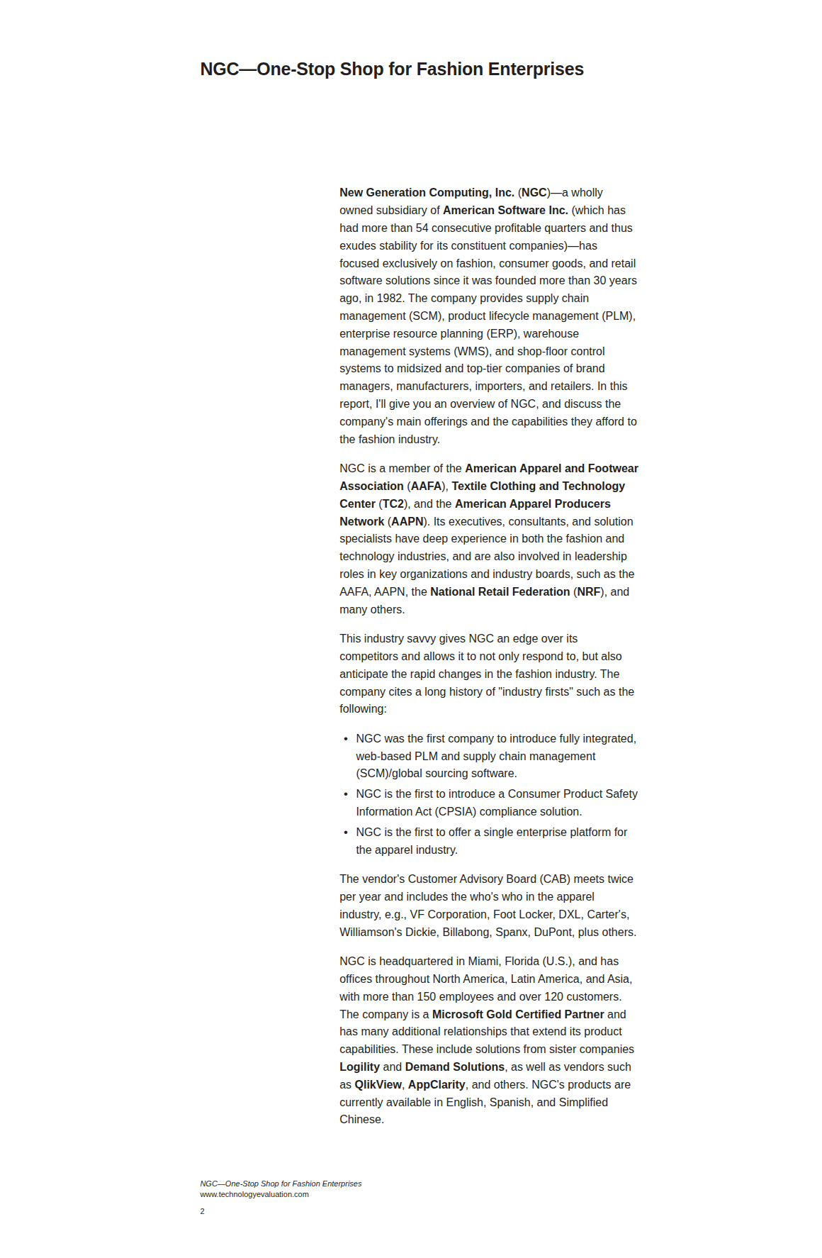NGC—One-Stop Shop for Fashion Enterprises
New Generation Computing, Inc. (NGC)—a wholly owned subsidiary of American Software Inc. (which has had more than 54 consecutive profitable quarters and thus exudes stability for its constituent companies)—has focused exclusively on fashion, consumer goods, and retail software solutions since it was founded more than 30 years ago, in 1982. The company provides supply chain management (SCM), product lifecycle management (PLM), enterprise resource planning (ERP), warehouse management systems (WMS), and shop-floor control systems to midsized and top-tier companies of brand managers, manufacturers, importers, and retailers. In this report, I'll give you an overview of NGC, and discuss the company's main offerings and the capabilities they afford to the fashion industry.
NGC is a member of the American Apparel and Footwear Association (AAFA), Textile Clothing and Technology Center (TC2), and the American Apparel Producers Network (AAPN). Its executives, consultants, and solution specialists have deep experience in both the fashion and technology industries, and are also involved in leadership roles in key organizations and industry boards, such as the AAFA, AAPN, the National Retail Federation (NRF), and many others.
This industry savvy gives NGC an edge over its competitors and allows it to not only respond to, but also anticipate the rapid changes in the fashion industry. The company cites a long history of "industry firsts" such as the following:
NGC was the first company to introduce fully integrated, web-based PLM and supply chain management (SCM)/global sourcing software.
NGC is the first to introduce a Consumer Product Safety Information Act (CPSIA) compliance solution.
NGC is the first to offer a single enterprise platform for the apparel industry.
The vendor's Customer Advisory Board (CAB) meets twice per year and includes the who's who in the apparel industry, e.g., VF Corporation, Foot Locker, DXL, Carter's, Williamson's Dickie, Billabong, Spanx, DuPont, plus others.
NGC is headquartered in Miami, Florida (U.S.), and has offices throughout North America, Latin America, and Asia, with more than 150 employees and over 120 customers. The company is a Microsoft Gold Certified Partner and has many additional relationships that extend its product capabilities. These include solutions from sister companies Logility and Demand Solutions, as well as vendors such as QlikView, AppClarity, and others. NGC's products are currently available in English, Spanish, and Simplified Chinese.
NGC—One-Stop Shop for Fashion Enterprises
www.technologyevaluation.com
2